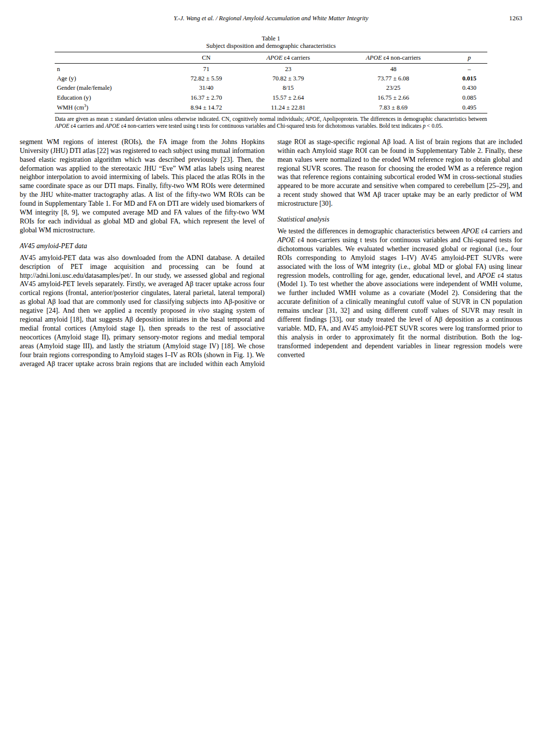Y.-J. Wang et al. / Regional Amyloid Accumulation and White Matter Integrity 1263
Table 1
Subject disposition and demographic characteristics
| | CN | APOE ε4 carriers | APOE ε4 non-carriers | p |
| --- | --- | --- | --- | --- |
| n | 71 | 23 | 48 | – |
| Age (y) | 72.82 ± 5.59 | 70.82 ± 3.79 | 73.77 ± 6.08 | 0.015 |
| Gender (male/female) | 31/40 | 8/15 | 23/25 | 0.430 |
| Education (y) | 16.37 ± 2.70 | 15.57 ± 2.64 | 16.75 ± 2.66 | 0.085 |
| WMH (cm 3 ) | 8.94 ± 14.72 | 11.24 ± 22.81 | 7.83 ± 8.69 | 0.495 |
Data are given as mean ± standard deviation unless otherwise indicated. CN, cognitively normal individuals; APOE, Apolipoprotein. The differences in demographic characteristics between APOE ε4 carriers and APOE ε4 non-carriers were tested using t tests for continuous variables and Chi-squared tests for dichotomous variables. Bold text indicates p < 0.05.
segment WM regions of interest (ROIs), the FA image from the Johns Hopkins University (JHU) DTI atlas [22] was registered to each subject using mutual information based elastic registration algorithm which was described previously [23]. Then, the deformation was applied to the stereotaxic JHU “Eve” WM atlas labels using nearest neighbor interpolation to avoid intermixing of labels. This placed the atlas ROIs in the same coordinate space as our DTI maps. Finally, fifty-two WM ROIs were determined by the JHU white-matter tractography atlas. A list of the fifty-two WM ROIs can be found in Supplementary Table 1. For MD and FA on DTI are widely used biomarkers of WM integrity [8, 9], we computed average MD and FA values of the fifty-two WM ROIs for each individual as global MD and global FA, which represent the level of global WM microstructure.
AV45 amyloid-PET data
AV45 amyloid-PET data was also downloaded from the ADNI database. A detailed description of PET image acquisition and processing can be found at http://adni.loni.usc.edu/datasamples/pet/. In our study, we assessed global and regional AV45 amyloid-PET levels separately. Firstly, we averaged Aβ tracer uptake across four cortical regions (frontal, anterior/posterior cingulates, lateral parietal, lateral temporal) as global Aβ load that are commonly used for classifying subjects into Aβ-positive or negative [24]. And then we applied a recently proposed in vivo staging system of regional amyloid [18], that suggests Aβ deposition initiates in the basal temporal and medial frontal cortices (Amyloid stage I), then spreads to the rest of associative neocortices (Amyloid stage II), primary sensory-motor regions and medial temporal areas (Amyloid stage III), and lastly the striatum (Amyloid stage IV) [18]. We chose four brain regions corresponding to Amyloid stages I–IV as ROIs (shown in Fig. 1). We averaged Aβ tracer uptake across brain regions that are included within each Amyloid stage ROI as stage-specific regional Aβ load. A list of brain regions that are included within each Amyloid stage ROI can be found in Supplementary Table 2. Finally, these mean values were normalized to the eroded WM reference region to obtain global and regional SUVR scores. The reason for choosing the eroded WM as a reference region was that reference regions containing subcortical eroded WM in cross-sectional studies appeared to be more accurate and sensitive when compared to cerebellum [25–29], and a recent study showed that WM Aβ tracer uptake may be an early predictor of WM microstructure [30].
Statistical analysis
We tested the differences in demographic characteristics between APOE ε4 carriers and APOE ε4 non-carriers using t tests for continuous variables and Chi-squared tests for dichotomous variables. We evaluated whether increased global or regional (i.e., four ROIs corresponding to Amyloid stages I–IV) AV45 amyloid-PET SUVRs were associated with the loss of WM integrity (i.e., global MD or global FA) using linear regression models, controlling for age, gender, educational level, and APOE ε4 status (Model 1). To test whether the above associations were independent of WMH volume, we further included WMH volume as a covariate (Model 2). Considering that the accurate definition of a clinically meaningful cutoff value of SUVR in CN population remains unclear [31, 32] and using different cutoff values of SUVR may result in different findings [33], our study treated the level of Aβ deposition as a continuous variable. MD, FA, and AV45 amyloid-PET SUVR scores were log transformed prior to this analysis in order to approximately fit the normal distribution. Both the log-transformed independent and dependent variables in linear regression models were converted